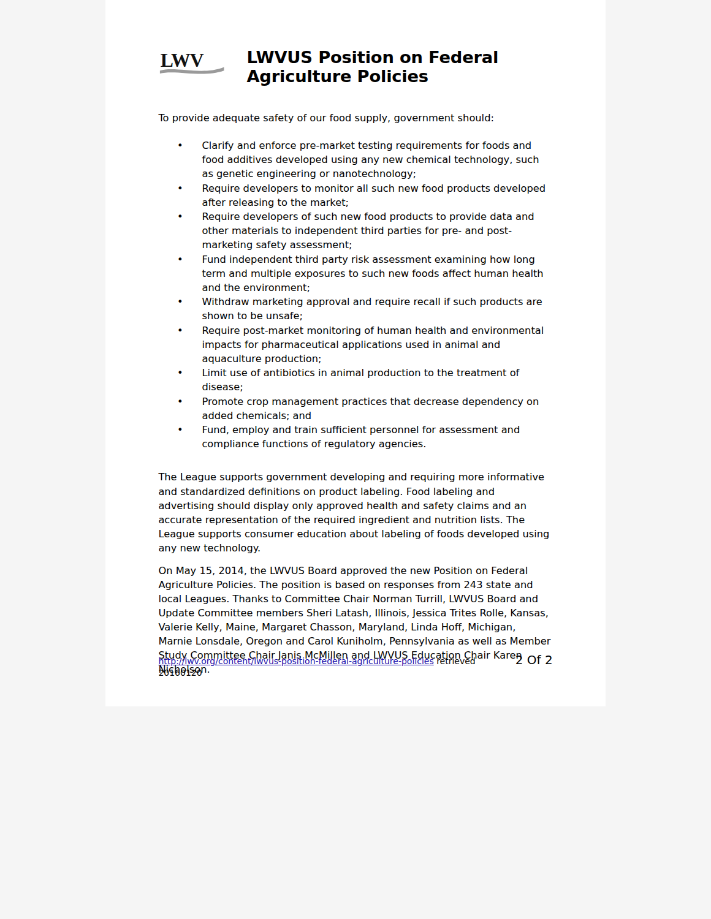LWV
LWVUS Position on Federal Agriculture Policies
To provide adequate safety of our food supply, government should:
Clarify and enforce pre-market testing requirements for foods and food additives developed using any new chemical technology, such as genetic engineering or nanotechnology;
Require developers to monitor all such new food products developed after releasing to the market;
Require developers of such new food products to provide data and other materials to independent third parties for pre- and post-marketing safety assessment;
Fund independent third party risk assessment examining how long term and multiple exposures to such new foods affect human health and the environment;
Withdraw marketing approval and require recall if such products are shown to be unsafe;
Require post-market monitoring of human health and environmental impacts for pharmaceutical applications used in animal and aquaculture production;
Limit use of antibiotics in animal production to the treatment of disease;
Promote crop management practices that decrease dependency on added chemicals; and
Fund, employ and train sufficient personnel for assessment and compliance functions of regulatory agencies.
The League supports government developing and requiring more informative and standardized definitions on product labeling. Food labeling and advertising should display only approved health and safety claims and an accurate representation of the required ingredient and nutrition lists. The League supports consumer education about labeling of foods developed using any new technology.
On May 15, 2014, the LWVUS Board approved the new Position on Federal Agriculture Policies. The position is based on responses from 243 state and local Leagues. Thanks to Committee Chair Norman Turrill, LWVUS Board and Update Committee members Sheri Latash, Illinois, Jessica Trites Rolle, Kansas, Valerie Kelly, Maine, Margaret Chasson, Maryland, Linda Hoff, Michigan, Marnie Lonsdale, Oregon and Carol Kuniholm, Pennsylvania as well as Member Study Committee Chair Janis McMillen and LWVUS Education Chair Karen Nicholson.
http://lwv.org/content/lwvus-position-federal-agriculture-policies retrieved 20160120
2 Of 2